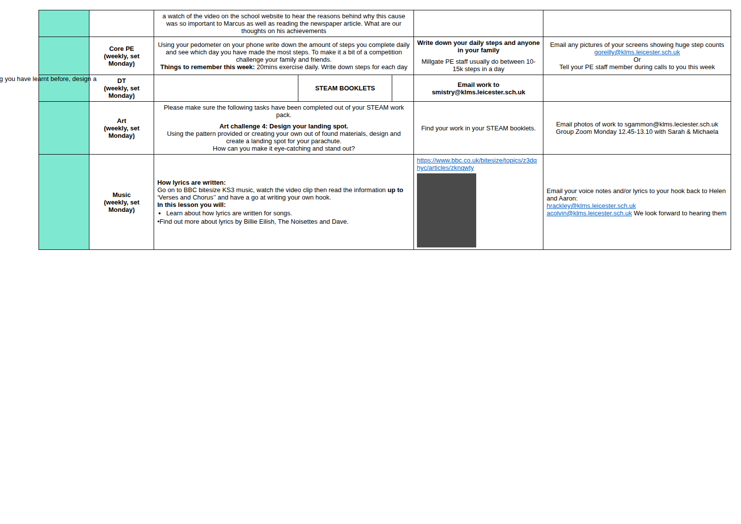| | | | a watch of the video on the school website to hear the reasons behind why this cause was so important to Marcus as well as reading the newspaper article. What are our thoughts on his achievements | | |
| | | Core PE (weekly, set Monday) | Using your pedometer on your phone write down the amount of steps you complete daily and see which day you have made the most steps. To make it a bit of a competition challenge your family and friends. Things to remember this week: 20mins exercise daily. Write down steps for each day | Write down your daily steps and anyone in your family Millgate PE staff usually do between 10-15k steps in a day | Email any pictures of your screens showing huge step counts goreilly@klms.leicester.sch.uk Or Tell your PE staff member during calls to you this week |
| Design - Using the pattern or creating you have learnt before, design a landing spot for your parachute | | DT (weekly, set Monday) | | STEAM BOOKLETS | | Email work to smistry@klms.leicester.sch.uk | |
| | | Art (weekly, set Monday) | Please make sure the following tasks have been completed out of your STEAM work pack. Art challenge 4: Design your landing spot. Using the pattern provided or creating your own out of found materials, design and create a landing spot for your parachute. How can you make it eye-catching and stand out? | Find your work in your STEAM booklets. | Email photos of work to sgammon@klms.leciester.sch.uk Group Zoom Monday 12.45-13.10 with Sarah & Michaela |
| | | Music (weekly, set Monday) | How lyrics are written: Go on to BBC bitesize KS3 music, watch the video clip then read the information up to ‘Verses and Chorus’’ and have a go at writing your own hook. In this lesson you will: Learn about how lyrics are written for songs. •Find out more about lyrics by Billie Eilish, The Noisettes and Dave. | https://www.bbc.co.uk/bitesize/topics/z3dqhyc/articles/zknqwty | Email your voice notes and/or lyrics to your hook back to Helen and Aaron: hrackley@klms.leicester.sch.uk acolvin@klms.leicester.sch.uk We look forward to hearing them |